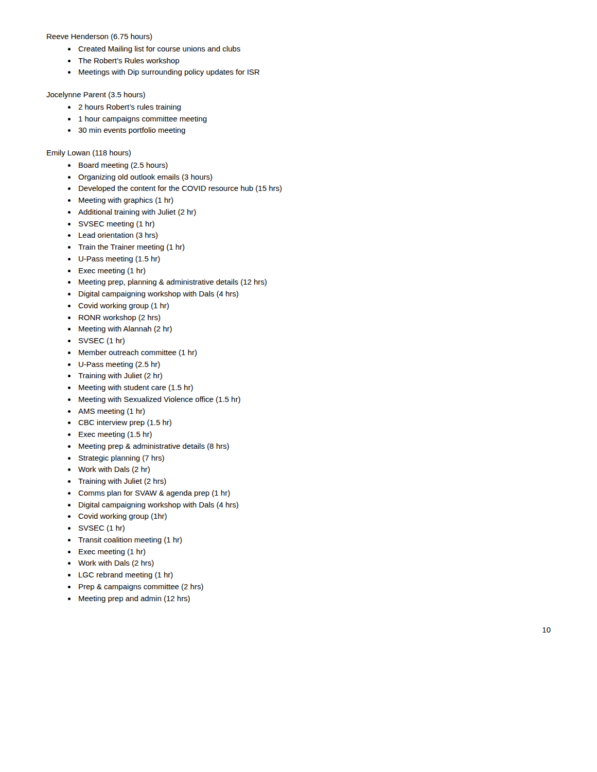Reeve Henderson (6.75 hours)
Created Mailing list for course unions and clubs
The Robert’s Rules workshop
Meetings with Dip surrounding policy updates for ISR
Jocelynne Parent (3.5 hours)
2 hours Robert’s rules training
1 hour campaigns committee meeting
30 min events portfolio meeting
Emily Lowan (118 hours)
Board meeting (2.5 hours)
Organizing old outlook emails (3 hours)
Developed the content for the COVID resource hub (15 hrs)
Meeting with graphics (1 hr)
Additional training with Juliet (2 hr)
SVSEC meeting (1 hr)
Lead orientation (3 hrs)
Train the Trainer meeting (1 hr)
U-Pass meeting (1.5 hr)
Exec meeting (1 hr)
Meeting prep, planning & administrative details (12 hrs)
Digital campaigning workshop with Dals (4 hrs)
Covid working group (1 hr)
RONR workshop (2 hrs)
Meeting with Alannah (2 hr)
SVSEC (1 hr)
Member outreach committee (1 hr)
U-Pass meeting (2.5 hr)
Training with Juliet (2 hr)
Meeting with student care (1.5 hr)
Meeting with Sexualized Violence office (1.5 hr)
AMS meeting (1 hr)
CBC interview prep (1.5 hr)
Exec meeting (1.5 hr)
Meeting prep & administrative details (8 hrs)
Strategic planning (7 hrs)
Work with Dals (2 hr)
Training with Juliet (2 hrs)
Comms plan for SVAW & agenda prep (1 hr)
Digital campaigning workshop with Dals (4 hrs)
Covid working group (1hr)
SVSEC (1 hr)
Transit coalition meeting (1 hr)
Exec meeting (1 hr)
Work with Dals (2 hrs)
LGC rebrand meeting (1 hr)
Prep & campaigns committee (2 hrs)
Meeting prep and admin (12 hrs)
10